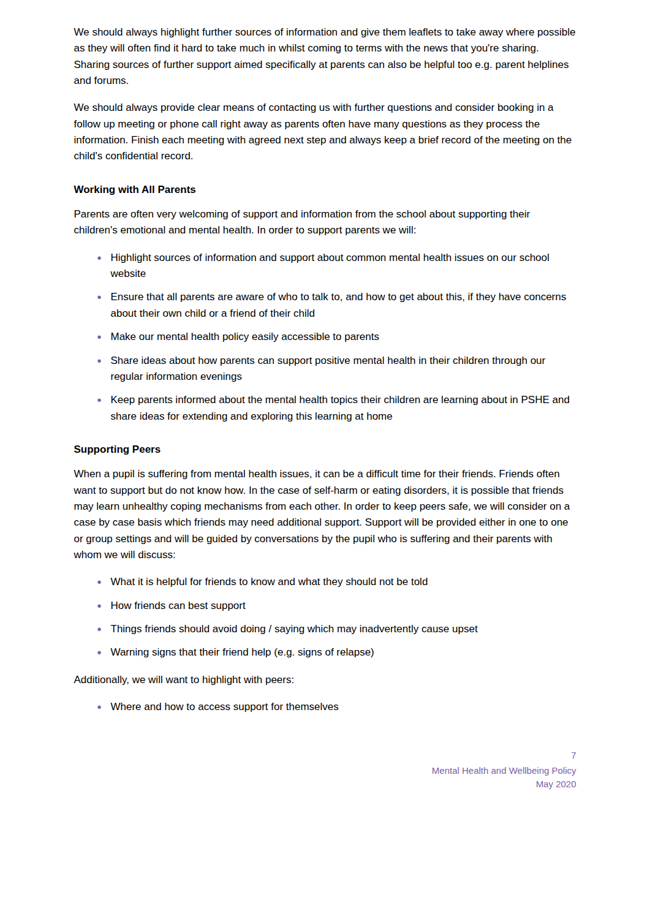We should always highlight further sources of information and give them leaflets to take away where possible as they will often find it hard to take much in whilst coming to terms with the news that you're sharing. Sharing sources of further support aimed specifically at parents can also be helpful too e.g. parent helplines and forums.
We should always provide clear means of contacting us with further questions and consider booking in a follow up meeting or phone call right away as parents often have many questions as they process the information. Finish each meeting with agreed next step and always keep a brief record of the meeting on the child's confidential record.
Working with All Parents
Parents are often very welcoming of support and information from the school about supporting their children's emotional and mental health. In order to support parents we will:
Highlight sources of information and support about common mental health issues on our school website
Ensure that all parents are aware of who to talk to, and how to get about this, if they have concerns about their own child or a friend of their child
Make our mental health policy easily accessible to parents
Share ideas about how parents can support positive mental health in their children through our regular information evenings
Keep parents informed about the mental health topics their children are learning about in PSHE and share ideas for extending and exploring this learning at home
Supporting Peers
When a pupil is suffering from mental health issues, it can be a difficult time for their friends. Friends often want to support but do not know how. In the case of self-harm or eating disorders, it is possible that friends may learn unhealthy coping mechanisms from each other. In order to keep peers safe, we will consider on a case by case basis which friends may need additional support. Support will be provided either in one to one or group settings and will be guided by conversations by the pupil who is suffering and their parents with whom we will discuss:
What it is helpful for friends to know and what they should not be told
How friends can best support
Things friends should avoid doing / saying which may inadvertently cause upset
Warning signs that their friend help (e.g. signs of relapse)
Additionally, we will want to highlight with peers:
Where and how to access support for themselves
7
Mental Health and Wellbeing Policy
May 2020